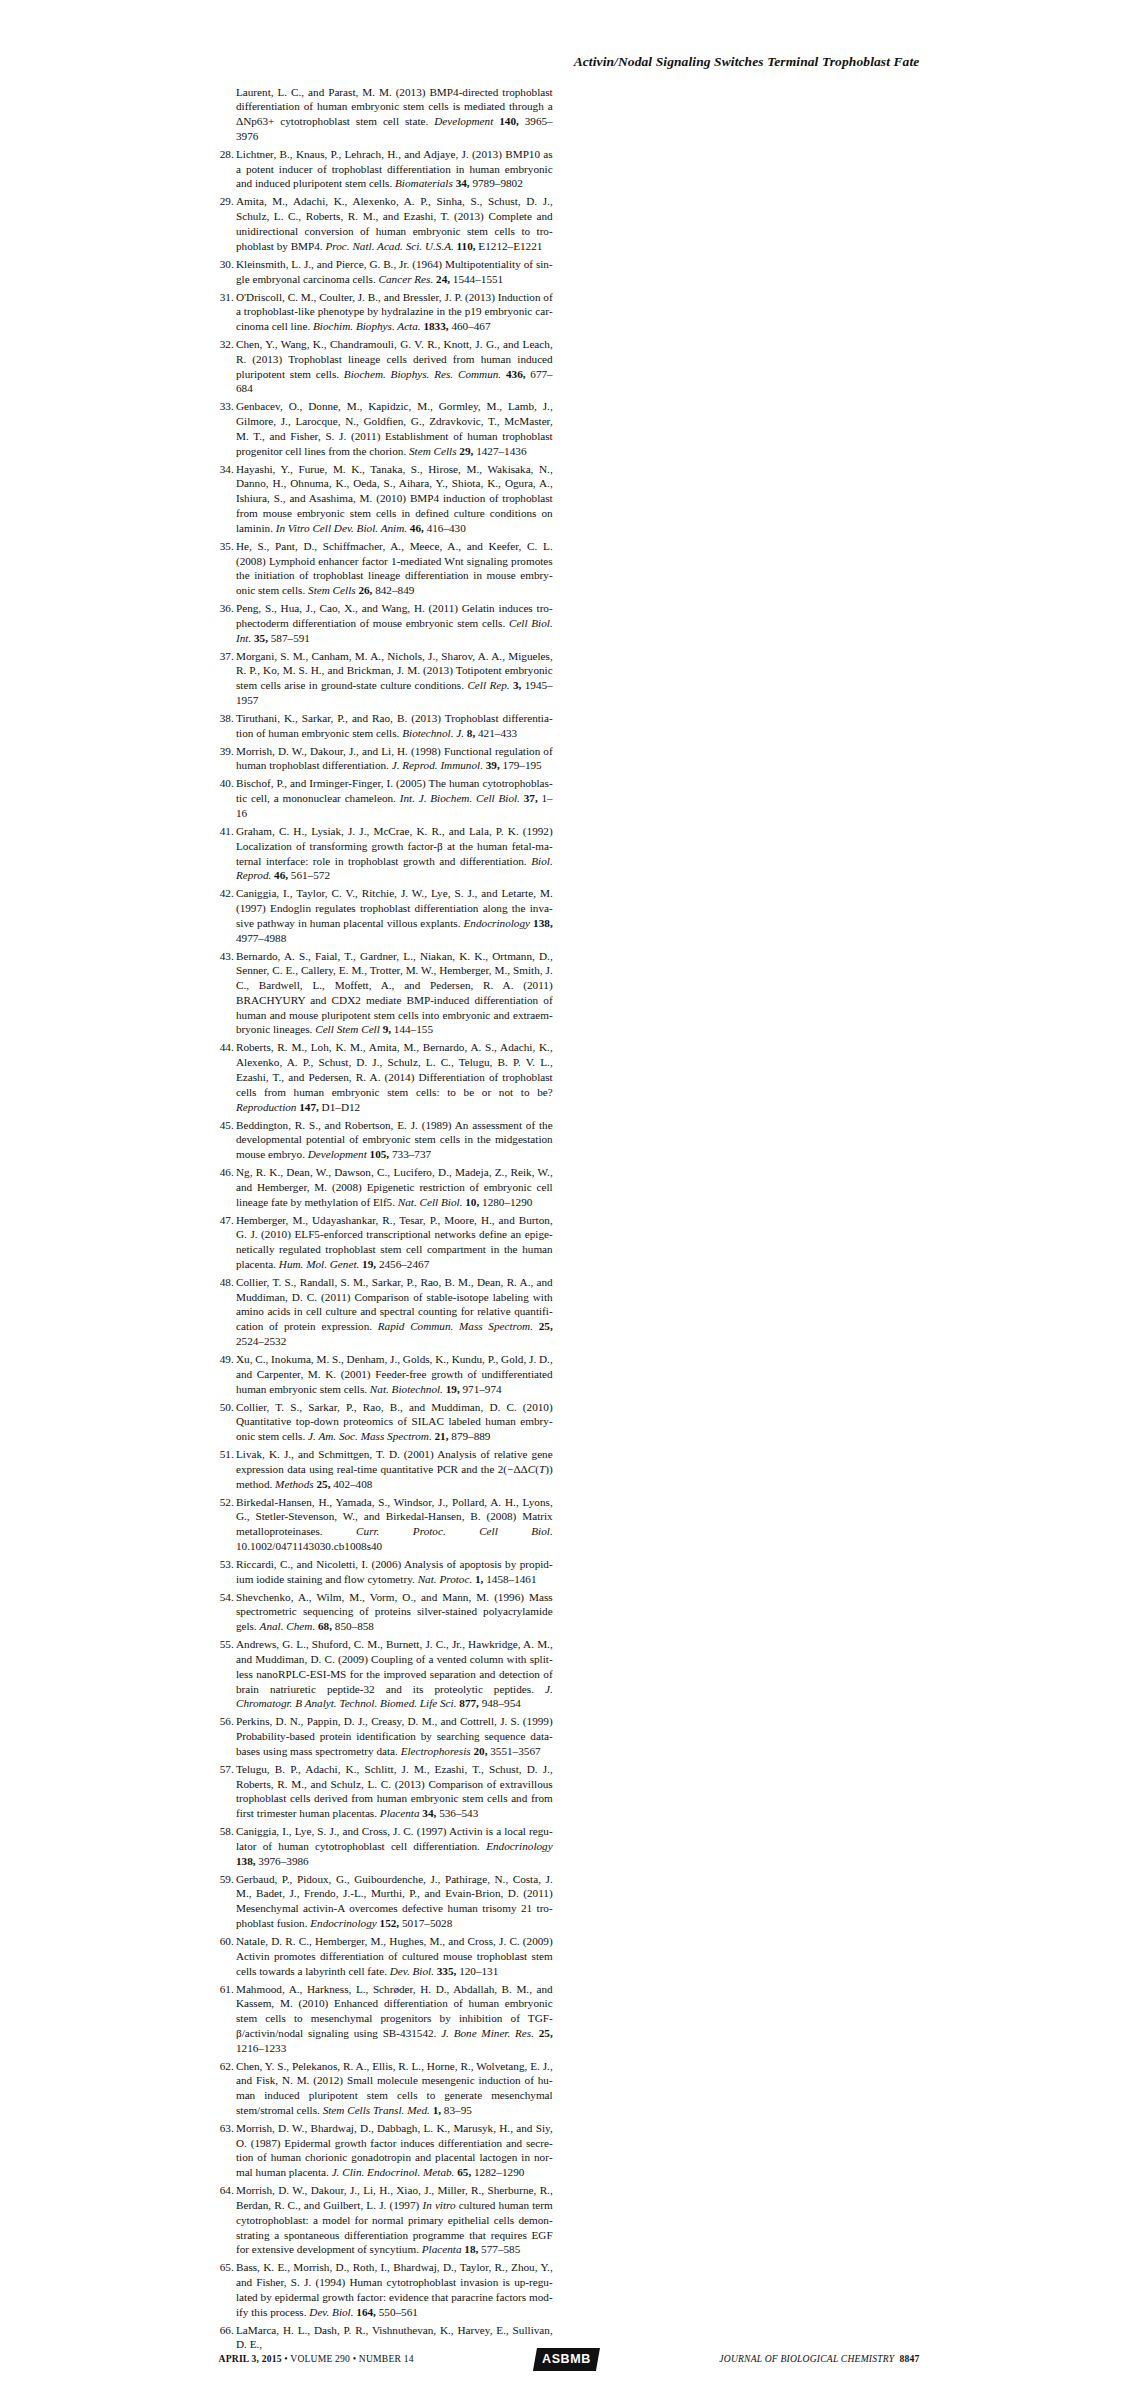Activin/Nodal Signaling Switches Terminal Trophoblast Fate
Laurent, L. C., and Parast, M. M. (2013) BMP4-directed trophoblast differentiation of human embryonic stem cells is mediated through a ΔNp63+ cytotrophoblast stem cell state. Development 140, 3965–3976
28. Lichtner, B., Knaus, P., Lehrach, H., and Adjaye, J. (2013) BMP10 as a potent inducer of trophoblast differentiation in human embryonic and induced pluripotent stem cells. Biomaterials 34, 9789–9802
29. Amita, M., Adachi, K., Alexenko, A. P., Sinha, S., Schust, D. J., Schulz, L. C., Roberts, R. M., and Ezashi, T. (2013) Complete and unidirectional conversion of human embryonic stem cells to trophoblast by BMP4. Proc. Natl. Acad. Sci. U.S.A. 110, E1212–E1221
30. Kleinsmith, L. J., and Pierce, G. B., Jr. (1964) Multipotentiality of single embryonal carcinoma cells. Cancer Res. 24, 1544–1551
31. O'Driscoll, C. M., Coulter, J. B., and Bressler, J. P. (2013) Induction of a trophoblast-like phenotype by hydralazine in the p19 embryonic carcinoma cell line. Biochim. Biophys. Acta. 1833, 460–467
32. Chen, Y., Wang, K., Chandramouli, G. V. R., Knott, J. G., and Leach, R. (2013) Trophoblast lineage cells derived from human induced pluripotent stem cells. Biochem. Biophys. Res. Commun. 436, 677–684
33. Genbacev, O., Donne, M., Kapidzic, M., Gormley, M., Lamb, J., Gilmore, J., Larocque, N., Goldfien, G., Zdravkovic, T., McMaster, M. T., and Fisher, S. J. (2011) Establishment of human trophoblast progenitor cell lines from the chorion. Stem Cells 29, 1427–1436
34. Hayashi, Y., Furue, M. K., Tanaka, S., Hirose, M., Wakisaka, N., Danno, H., Ohnuma, K., Oeda, S., Aihara, Y., Shiota, K., Ogura, A., Ishiura, S., and Asashima, M. (2010) BMP4 induction of trophoblast from mouse embryonic stem cells in defined culture conditions on laminin. In Vitro Cell Dev. Biol. Anim. 46, 416–430
35. He, S., Pant, D., Schiffmacher, A., Meece, A., and Keefer, C. L. (2008) Lymphoid enhancer factor 1-mediated Wnt signaling promotes the initiation of trophoblast lineage differentiation in mouse embryonic stem cells. Stem Cells 26, 842–849
36. Peng, S., Hua, J., Cao, X., and Wang, H. (2011) Gelatin induces trophectoderm differentiation of mouse embryonic stem cells. Cell Biol. Int. 35, 587–591
37. Morgani, S. M., Canham, M. A., Nichols, J., Sharov, A. A., Migueles, R. P., Ko, M. S. H., and Brickman, J. M. (2013) Totipotent embryonic stem cells arise in ground-state culture conditions. Cell Rep. 3, 1945–1957
38. Tiruthani, K., Sarkar, P., and Rao, B. (2013) Trophoblast differentiation of human embryonic stem cells. Biotechnol. J. 8, 421–433
39. Morrish, D. W., Dakour, J., and Li, H. (1998) Functional regulation of human trophoblast differentiation. J. Reprod. Immunol. 39, 179–195
40. Bischof, P., and Irminger-Finger, I. (2005) The human cytotrophoblastic cell, a mononuclear chameleon. Int. J. Biochem. Cell Biol. 37, 1–16
41. Graham, C. H., Lysiak, J. J., McCrae, K. R., and Lala, P. K. (1992) Localization of transforming growth factor-β at the human fetal-maternal interface: role in trophoblast growth and differentiation. Biol. Reprod. 46, 561–572
42. Caniggia, I., Taylor, C. V., Ritchie, J. W., Lye, S. J., and Letarte, M. (1997) Endoglin regulates trophoblast differentiation along the invasive pathway in human placental villous explants. Endocrinology 138, 4977–4988
43. Bernardo, A. S., Faial, T., Gardner, L., Niakan, K. K., Ortmann, D., Senner, C. E., Callery, E. M., Trotter, M. W., Hemberger, M., Smith, J. C., Bardwell, L., Moffett, A., and Pedersen, R. A. (2011) BRACHYURY and CDX2 mediate BMP-induced differentiation of human and mouse pluripotent stem cells into embryonic and extraembryonic lineages. Cell Stem Cell 9, 144–155
44. Roberts, R. M., Loh, K. M., Amita, M., Bernardo, A. S., Adachi, K., Alexenko, A. P., Schust, D. J., Schulz, L. C., Telugu, B. P. V. L., Ezashi, T., and Pedersen, R. A. (2014) Differentiation of trophoblast cells from human embryonic stem cells: to be or not to be? Reproduction 147, D1–D12
45. Beddington, R. S., and Robertson, E. J. (1989) An assessment of the developmental potential of embryonic stem cells in the midgestation mouse embryo. Development 105, 733–737
46. Ng, R. K., Dean, W., Dawson, C., Lucifero, D., Madeja, Z., Reik, W., and Hemberger, M. (2008) Epigenetic restriction of embryonic cell lineage fate by methylation of Elf5. Nat. Cell Biol. 10, 1280–1290
47. Hemberger, M., Udayashankar, R., Tesar, P., Moore, H., and Burton, G. J. (2010) ELF5-enforced transcriptional networks define an epigenetically regulated trophoblast stem cell compartment in the human placenta. Hum. Mol. Genet. 19, 2456–2467
48. Collier, T. S., Randall, S. M., Sarkar, P., Rao, B. M., Dean, R. A., and Muddiman, D. C. (2011) Comparison of stable-isotope labeling with amino acids in cell culture and spectral counting for relative quantification of protein expression. Rapid Commun. Mass Spectrom. 25, 2524–2532
49. Xu, C., Inokuma, M. S., Denham, J., Golds, K., Kundu, P., Gold, J. D., and Carpenter, M. K. (2001) Feeder-free growth of undifferentiated human embryonic stem cells. Nat. Biotechnol. 19, 971–974
50. Collier, T. S., Sarkar, P., Rao, B., and Muddiman, D. C. (2010) Quantitative top-down proteomics of SILAC labeled human embryonic stem cells. J. Am. Soc. Mass Spectrom. 21, 879–889
51. Livak, K. J., and Schmittgen, T. D. (2001) Analysis of relative gene expression data using real-time quantitative PCR and the 2(−ΔΔC(T)) method. Methods 25, 402–408
52. Birkedal-Hansen, H., Yamada, S., Windsor, J., Pollard, A. H., Lyons, G., Stetler-Stevenson, W., and Birkedal-Hansen, B. (2008) Matrix metalloproteinases. Curr. Protoc. Cell Biol. 10.1002/0471143030.cb1008s40
53. Riccardi, C., and Nicoletti, I. (2006) Analysis of apoptosis by propidium iodide staining and flow cytometry. Nat. Protoc. 1, 1458–1461
54. Shevchenko, A., Wilm, M., Vorm, O., and Mann, M. (1996) Mass spectrometric sequencing of proteins silver-stained polyacrylamide gels. Anal. Chem. 68, 850–858
55. Andrews, G. L., Shuford, C. M., Burnett, J. C., Jr., Hawkridge, A. M., and Muddiman, D. C. (2009) Coupling of a vented column with splitless nanoRPLC-ESI-MS for the improved separation and detection of brain natriuretic peptide-32 and its proteolytic peptides. J. Chromatogr. B Analyt. Technol. Biomed. Life Sci. 877, 948–954
56. Perkins, D. N., Pappin, D. J., Creasy, D. M., and Cottrell, J. S. (1999) Probability-based protein identification by searching sequence databases using mass spectrometry data. Electrophoresis 20, 3551–3567
57. Telugu, B. P., Adachi, K., Schlitt, J. M., Ezashi, T., Schust, D. J., Roberts, R. M., and Schulz, L. C. (2013) Comparison of extravillous trophoblast cells derived from human embryonic stem cells and from first trimester human placentas. Placenta 34, 536–543
58. Caniggia, I., Lye, S. J., and Cross, J. C. (1997) Activin is a local regulator of human cytotrophoblast cell differentiation. Endocrinology 138, 3976–3986
59. Gerbaud, P., Pidoux, G., Guibourdenche, J., Pathirage, N., Costa, J. M., Badet, J., Frendo, J.-L., Murthi, P., and Evain-Brion, D. (2011) Mesenchymal activin-A overcomes defective human trisomy 21 trophoblast fusion. Endocrinology 152, 5017–5028
60. Natale, D. R. C., Hemberger, M., Hughes, M., and Cross, J. C. (2009) Activin promotes differentiation of cultured mouse trophoblast stem cells towards a labyrinth cell fate. Dev. Biol. 335, 120–131
61. Mahmood, A., Harkness, L., Schrøder, H. D., Abdallah, B. M., and Kassem, M. (2010) Enhanced differentiation of human embryonic stem cells to mesenchymal progenitors by inhibition of TGF-β/activin/nodal signaling using SB-431542. J. Bone Miner. Res. 25, 1216–1233
62. Chen, Y. S., Pelekanos, R. A., Ellis, R. L., Horne, R., Wolvetang, E. J., and Fisk, N. M. (2012) Small molecule mesengenic induction of human induced pluripotent stem cells to generate mesenchymal stem/stromal cells. Stem Cells Transl. Med. 1, 83–95
63. Morrish, D. W., Bhardwaj, D., Dabbagh, L. K., Marusyk, H., and Siy, O. (1987) Epidermal growth factor induces differentiation and secretion of human chorionic gonadotropin and placental lactogen in normal human placenta. J. Clin. Endocrinol. Metab. 65, 1282–1290
64. Morrish, D. W., Dakour, J., Li, H., Xiao, J., Miller, R., Sherburne, R., Berdan, R. C., and Guilbert, L. J. (1997) In vitro cultured human term cytotrophoblast: a model for normal primary epithelial cells demonstrating a spontaneous differentiation programme that requires EGF for extensive development of syncytium. Placenta 18, 577–585
65. Bass, K. E., Morrish, D., Roth, I., Bhardwaj, D., Taylor, R., Zhou, Y., and Fisher, S. J. (1994) Human cytotrophoblast invasion is up-regulated by epidermal growth factor: evidence that paracrine factors modify this process. Dev. Biol. 164, 550–561
66. LaMarca, H. L., Dash, P. R., Vishnuthevan, K., Harvey, E., Sullivan, D. E.,
April 3, 2015 • VOLUME 290 • NUMBER 14
ASBMB
JOURNAL OF BIOLOGICAL CHEMISTRY 8847